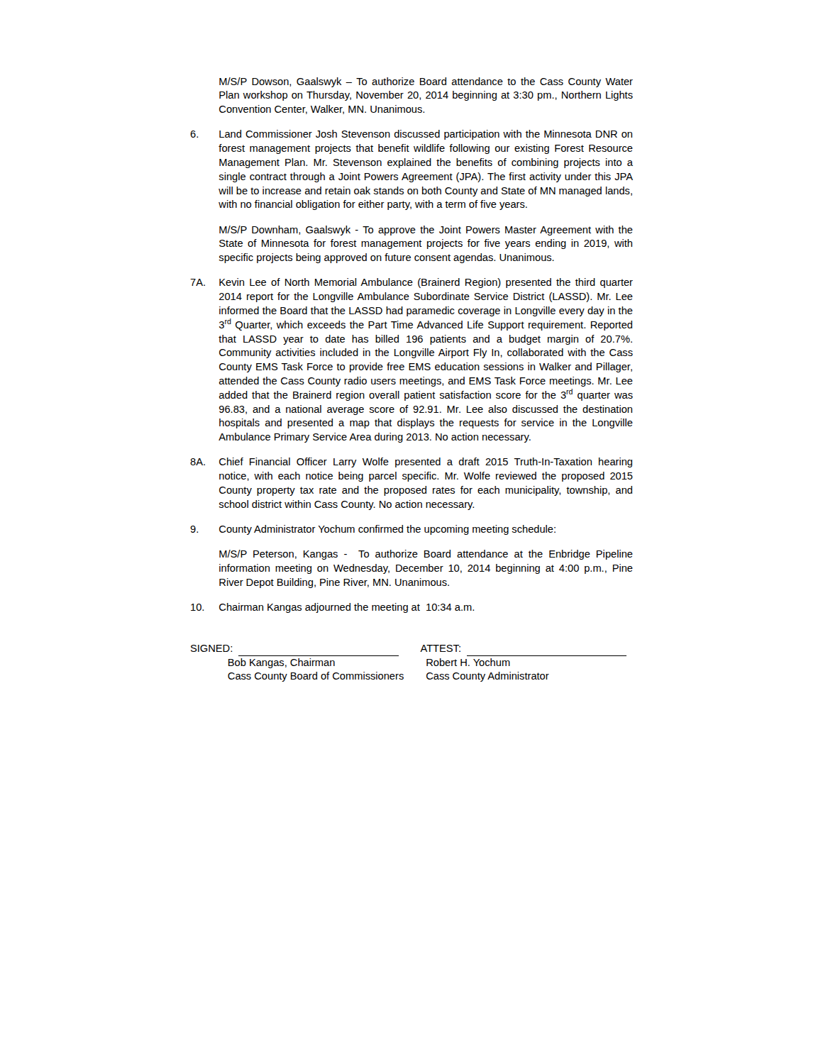M/S/P Dowson, Gaalswyk – To authorize Board attendance to the Cass County Water Plan workshop on Thursday, November 20, 2014 beginning at 3:30 pm., Northern Lights Convention Center, Walker, MN. Unanimous.
6.
Land Commissioner Josh Stevenson discussed participation with the Minnesota DNR on forest management projects that benefit wildlife following our existing Forest Resource Management Plan. Mr. Stevenson explained the benefits of combining projects into a single contract through a Joint Powers Agreement (JPA). The first activity under this JPA will be to increase and retain oak stands on both County and State of MN managed lands, with no financial obligation for either party, with a term of five years.
M/S/P Downham, Gaalswyk - To approve the Joint Powers Master Agreement with the State of Minnesota for forest management projects for five years ending in 2019, with specific projects being approved on future consent agendas. Unanimous.
7A.
Kevin Lee of North Memorial Ambulance (Brainerd Region) presented the third quarter 2014 report for the Longville Ambulance Subordinate Service District (LASSD). Mr. Lee informed the Board that the LASSD had paramedic coverage in Longville every day in the 3rd Quarter, which exceeds the Part Time Advanced Life Support requirement. Reported that LASSD year to date has billed 196 patients and a budget margin of 20.7%. Community activities included in the Longville Airport Fly In, collaborated with the Cass County EMS Task Force to provide free EMS education sessions in Walker and Pillager, attended the Cass County radio users meetings, and EMS Task Force meetings. Mr. Lee added that the Brainerd region overall patient satisfaction score for the 3rd quarter was 96.83, and a national average score of 92.91. Mr. Lee also discussed the destination hospitals and presented a map that displays the requests for service in the Longville Ambulance Primary Service Area during 2013. No action necessary.
8A.
Chief Financial Officer Larry Wolfe presented a draft 2015 Truth-In-Taxation hearing notice, with each notice being parcel specific. Mr. Wolfe reviewed the proposed 2015 County property tax rate and the proposed rates for each municipality, township, and school district within Cass County. No action necessary.
9.
County Administrator Yochum confirmed the upcoming meeting schedule:
M/S/P Peterson, Kangas - To authorize Board attendance at the Enbridge Pipeline information meeting on Wednesday, December 10, 2014 beginning at 4:00 p.m., Pine River Depot Building, Pine River, MN. Unanimous.
10.
Chairman Kangas adjourned the meeting at 10:34 a.m.
| SIGNED: | ATTEST: |
| Bob Kangas, Chairman Cass County Board of Commissioners | Robert H. Yochum Cass County Administrator |